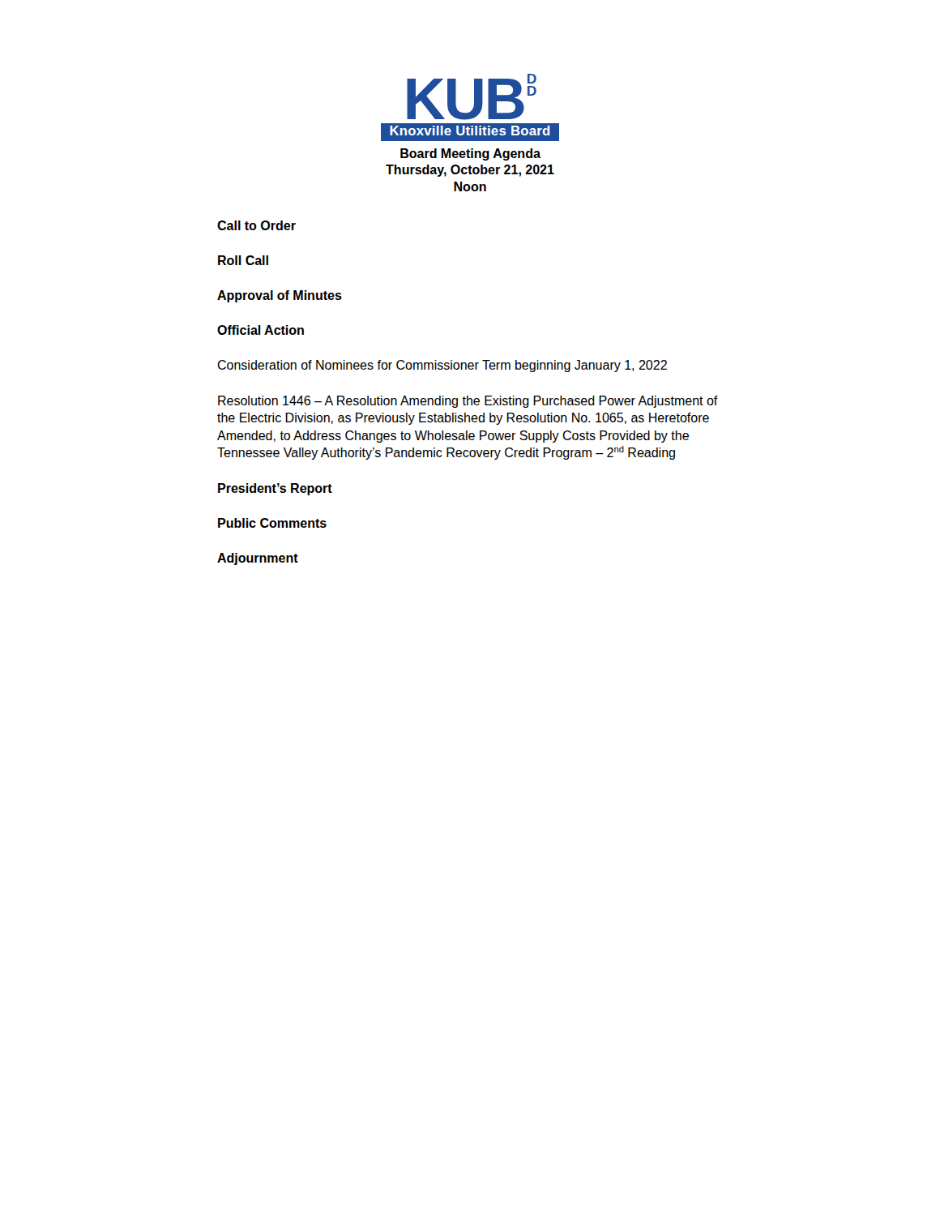KUBDD
Knoxville Utilities Board
Board Meeting Agenda
Thursday, October 21, 2021
Noon
Call to Order
Roll Call
Approval of Minutes
Official Action
Consideration of Nominees for Commissioner Term beginning January 1, 2022
Resolution 1446 – A Resolution Amending the Existing Purchased Power Adjustment of the Electric Division, as Previously Established by Resolution No. 1065, as Heretofore Amended, to Address Changes to Wholesale Power Supply Costs Provided by the Tennessee Valley Authority’s Pandemic Recovery Credit Program – 2nd Reading
President’s Report
Public Comments
Adjournment